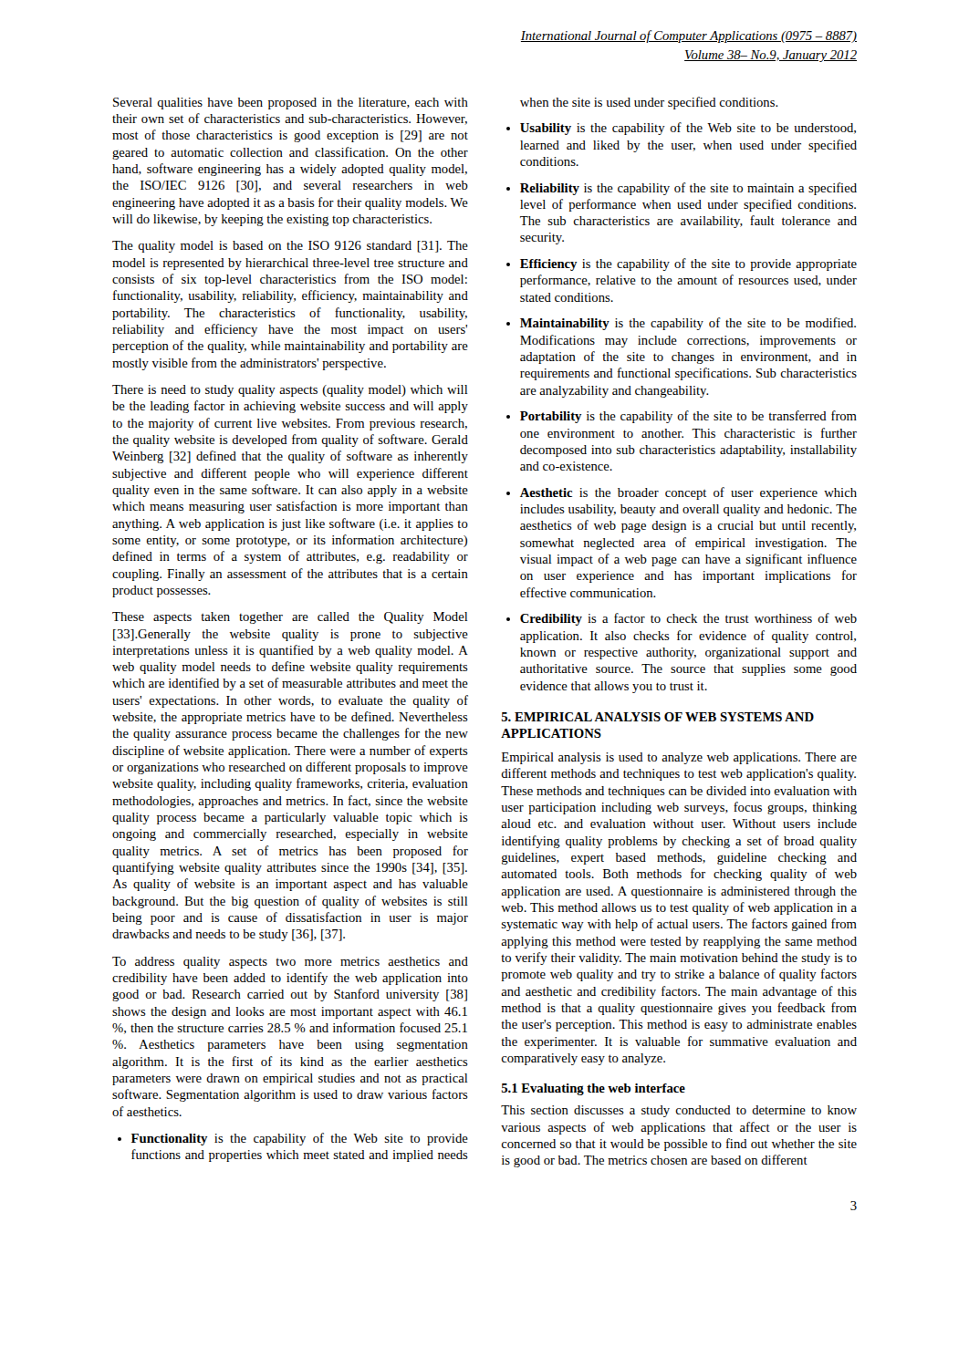International Journal of Computer Applications (0975 – 8887)
Volume 38– No.9, January 2012
Several qualities have been proposed in the literature, each with their own set of characteristics and sub-characteristics. However, most of those characteristics is good exception is [29] are not geared to automatic collection and classification. On the other hand, software engineering has a widely adopted quality model, the ISO/IEC 9126 [30], and several researchers in web engineering have adopted it as a basis for their quality models. We will do likewise, by keeping the existing top characteristics.
The quality model is based on the ISO 9126 standard [31]. The model is represented by hierarchical three-level tree structure and consists of six top-level characteristics from the ISO model: functionality, usability, reliability, efficiency, maintainability and portability. The characteristics of functionality, usability, reliability and efficiency have the most impact on users' perception of the quality, while maintainability and portability are mostly visible from the administrators' perspective.
There is need to study quality aspects (quality model) which will be the leading factor in achieving website success and will apply to the majority of current live websites. From previous research, the quality website is developed from quality of software. Gerald Weinberg [32] defined that the quality of software as inherently subjective and different people who will experience different quality even in the same software. It can also apply in a website which means measuring user satisfaction is more important than anything. A web application is just like software (i.e. it applies to some entity, or some prototype, or its information architecture) defined in terms of a system of attributes, e.g. readability or coupling. Finally an assessment of the attributes that is a certain product possesses.
These aspects taken together are called the Quality Model [33].Generally the website quality is prone to subjective interpretations unless it is quantified by a web quality model. A web quality model needs to define website quality requirements which are identified by a set of measurable attributes and meet the users' expectations. In other words, to evaluate the quality of website, the appropriate metrics have to be defined. Nevertheless the quality assurance process became the challenges for the new discipline of website application. There were a number of experts or organizations who researched on different proposals to improve website quality, including quality frameworks, criteria, evaluation methodologies, approaches and metrics. In fact, since the website quality process became a particularly valuable topic which is ongoing and commercially researched, especially in website quality metrics. A set of metrics has been proposed for quantifying website quality attributes since the 1990s [34], [35]. As quality of website is an important aspect and has valuable background. But the big question of quality of websites is still being poor and is cause of dissatisfaction in user is major drawbacks and needs to be study [36], [37].
To address quality aspects two more metrics aesthetics and credibility have been added to identify the web application into good or bad. Research carried out by Stanford university [38] shows the design and looks are most important aspect with 46.1 %, then the structure carries 28.5 % and information focused 25.1 %. Aesthetics parameters have been using segmentation algorithm. It is the first of its kind as the earlier aesthetics parameters were drawn on empirical studies and not as practical software. Segmentation algorithm is used to draw various factors of aesthetics.
Functionality is the capability of the Web site to provide functions and properties which meet stated and implied needs when the site is used under specified conditions.
Usability is the capability of the Web site to be understood, learned and liked by the user, when used under specified conditions.
Reliability is the capability of the site to maintain a specified level of performance when used under specified conditions. The sub characteristics are availability, fault tolerance and security.
Efficiency is the capability of the site to provide appropriate performance, relative to the amount of resources used, under stated conditions.
Maintainability is the capability of the site to be modified. Modifications may include corrections, improvements or adaptation of the site to changes in environment, and in requirements and functional specifications. Sub characteristics are analyzability and changeability.
Portability is the capability of the site to be transferred from one environment to another. This characteristic is further decomposed into sub characteristics adaptability, installability and co-existence.
Aesthetic is the broader concept of user experience which includes usability, beauty and overall quality and hedonic. The aesthetics of web page design is a crucial but until recently, somewhat neglected area of empirical investigation. The visual impact of a web page can have a significant influence on user experience and has important implications for effective communication.
Credibility is a factor to check the trust worthiness of web application. It also checks for evidence of quality control, known or respective authority, organizational support and authoritative source. The source that supplies some good evidence that allows you to trust it.
5. EMPIRICAL ANALYSIS OF WEB SYSTEMS AND APPLICATIONS
Empirical analysis is used to analyze web applications. There are different methods and techniques to test web application's quality. These methods and techniques can be divided into evaluation with user participation including web surveys, focus groups, thinking aloud etc. and evaluation without user. Without users include identifying quality problems by checking a set of broad quality guidelines, expert based methods, guideline checking and automated tools. Both methods for checking quality of web application are used. A questionnaire is administered through the web. This method allows us to test quality of web application in a systematic way with help of actual users. The factors gained from applying this method were tested by reapplying the same method to verify their validity. The main motivation behind the study is to promote web quality and try to strike a balance of quality factors and aesthetic and credibility factors. The main advantage of this method is that a quality questionnaire gives you feedback from the user's perception. This method is easy to administrate enables the experimenter. It is valuable for summative evaluation and comparatively easy to analyze.
5.1 Evaluating the web interface
This section discusses a study conducted to determine to know various aspects of web applications that affect or the user is concerned so that it would be possible to find out whether the site is good or bad. The metrics chosen are based on different
3